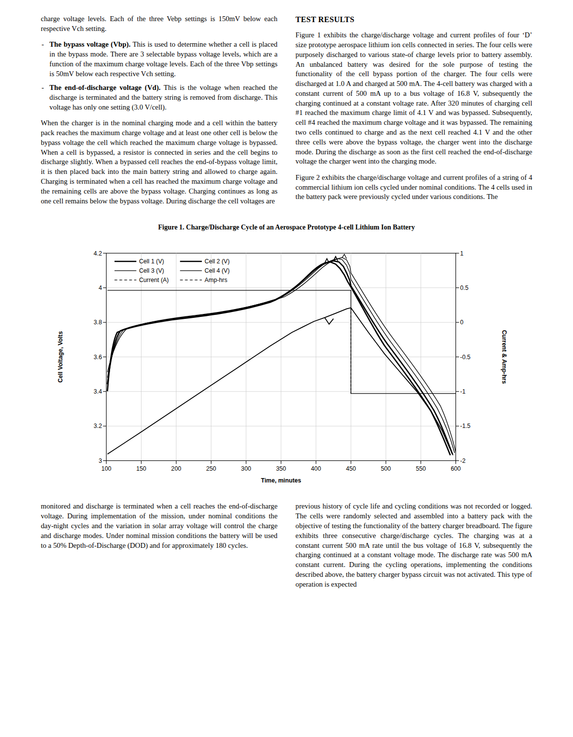charge voltage levels. Each of the three Vebp settings is 150mV below each respective Vch setting.
The bypass voltage (Vbp). This is used to determine whether a cell is placed in the bypass mode. There are 3 selectable bypass voltage levels, which are a function of the maximum charge voltage levels. Each of the three Vbp settings is 50mV below each respective Vch setting.
The end-of-discharge voltage (Vd). This is the voltage when reached the discharge is terminated and the battery string is removed from discharge. This voltage has only one setting (3.0 V/cell).
When the charger is in the nominal charging mode and a cell within the battery pack reaches the maximum charge voltage and at least one other cell is below the bypass voltage the cell which reached the maximum charge voltage is bypassed. When a cell is bypassed, a resistor is connected in series and the cell begins to discharge slightly. When a bypassed cell reaches the end-of-bypass voltage limit, it is then placed back into the main battery string and allowed to charge again. Charging is terminated when a cell has reached the maximum charge voltage and the remaining cells are above the bypass voltage. Charging continues as long as one cell remains below the bypass voltage. During discharge the cell voltages are
TEST RESULTS
Figure 1 exhibits the charge/discharge voltage and current profiles of four ‘D’ size prototype aerospace lithium ion cells connected in series. The four cells were purposely discharged to various state-of charge levels prior to battery assembly. An unbalanced battery was desired for the sole purpose of testing the functionality of the cell bypass portion of the charger. The four cells were discharged at 1.0 A and charged at 500 mA. The 4-cell battery was charged with a constant current of 500 mA up to a bus voltage of 16.8 V, subsequently the charging continued at a constant voltage rate. After 320 minutes of charging cell #1 reached the maximum charge limit of 4.1 V and was bypassed. Subsequently, cell #4 reached the maximum charge voltage and it was bypassed. The remaining two cells continued to charge and as the next cell reached 4.1 V and the other three cells were above the bypass voltage, the charger went into the discharge mode. During the discharge as soon as the first cell reached the end-of-discharge voltage the charger went into the charging mode.
Figure 2 exhibits the charge/discharge voltage and current profiles of a string of 4 commercial lithium ion cells cycled under nominal conditions. The 4 cells used in the battery pack were previously cycled under various conditions. The
Figure 1. Charge/Discharge Cycle of an Aerospace Prototype 4-cell Lithium Ion Battery
4.2 4 3.8 3.6 3.4 3.2 3 1 0.5 0 -0.5 -1 -1.5 -2 100 150 200 250 300 350 400 450 500 550 600 Time, minutes Cell Voltage, Volts Current & Amp-hrs Cell 1 (V) Cell 2 (V) Cell 3 (V) Cell 4 (V) Current (A) Amp-hrs
monitored and discharge is terminated when a cell reaches the end-of-discharge voltage. During implementation of the mission, under nominal conditions the day-night cycles and the variation in solar array voltage will control the charge and discharge modes. Under nominal mission conditions the battery will be used to a 50% Depth-of-Discharge (DOD) and for approximately 180 cycles.
previous history of cycle life and cycling conditions was not recorded or logged. The cells were randomly selected and assembled into a battery pack with the objective of testing the functionality of the battery charger breadboard. The figure exhibits three consecutive charge/discharge cycles. The charging was at a constant current 500 mA rate until the bus voltage of 16.8 V, subsequently the charging continued at a constant voltage mode. The discharge rate was 500 mA constant current. During the cycling operations, implementing the conditions described above, the battery charger bypass circuit was not activated. This type of operation is expected